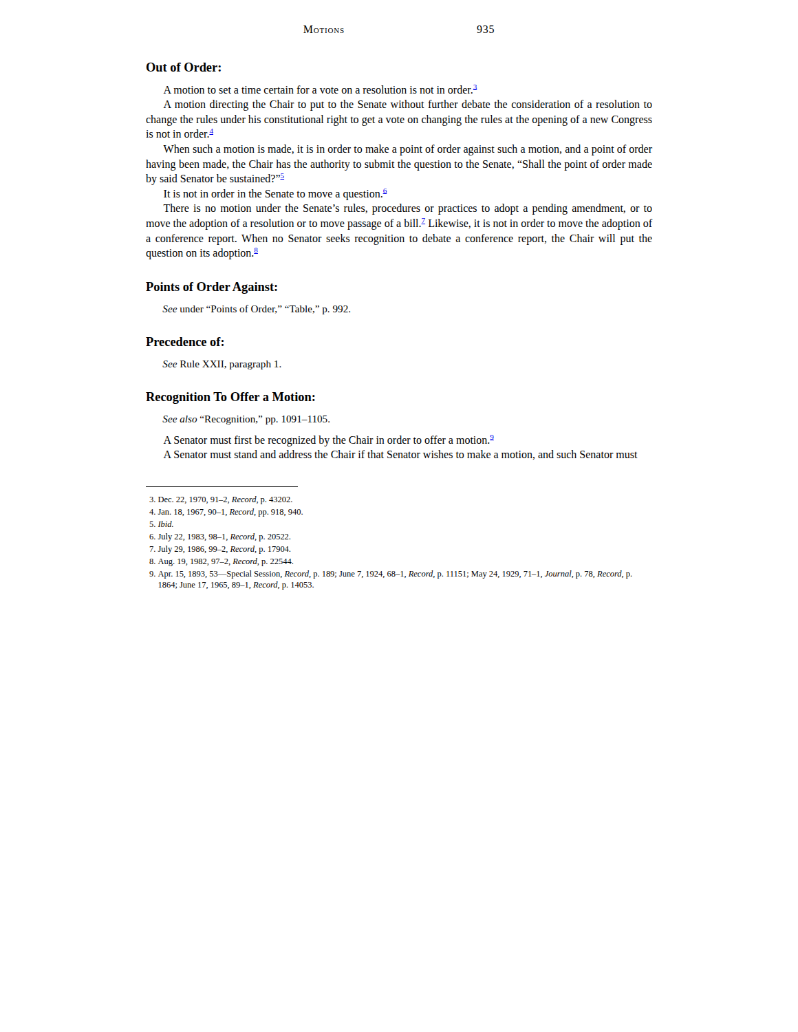Motions 935
Out of Order:
A motion to set a time certain for a vote on a resolution is not in order.3
A motion directing the Chair to put to the Senate without further debate the consideration of a resolution to change the rules under his constitutional right to get a vote on changing the rules at the opening of a new Congress is not in order.4
When such a motion is made, it is in order to make a point of order against such a motion, and a point of order having been made, the Chair has the authority to submit the question to the Senate, “Shall the point of order made by said Senator be sustained?”5
It is not in order in the Senate to move a question.6
There is no motion under the Senate’s rules, procedures or practices to adopt a pending amendment, or to move the adoption of a resolution or to move passage of a bill.7 Likewise, it is not in order to move the adoption of a conference report. When no Senator seeks recognition to debate a conference report, the Chair will put the question on its adoption.8
Points of Order Against:
See under “Points of Order,” “Table,” p. 992.
Precedence of:
See Rule XXII, paragraph 1.
Recognition To Offer a Motion:
See also “Recognition,” pp. 1091–1105.
A Senator must first be recognized by the Chair in order to offer a motion.9
A Senator must stand and address the Chair if that Senator wishes to make a motion, and such Senator must
Dec. 22, 1970, 91–2, Record, p. 43202.
Jan. 18, 1967, 90–1, Record, pp. 918, 940.
Ibid.
July 22, 1983, 98–1, Record, p. 20522.
July 29, 1986, 99–2, Record, p. 17904.
Aug. 19, 1982, 97–2, Record, p. 22544.
Apr. 15, 1893, 53—Special Session, Record, p. 189; June 7, 1924, 68–1, Record, p. 11151; May 24, 1929, 71–1, Journal, p. 78, Record, p. 1864; June 17, 1965, 89–1, Record, p. 14053.